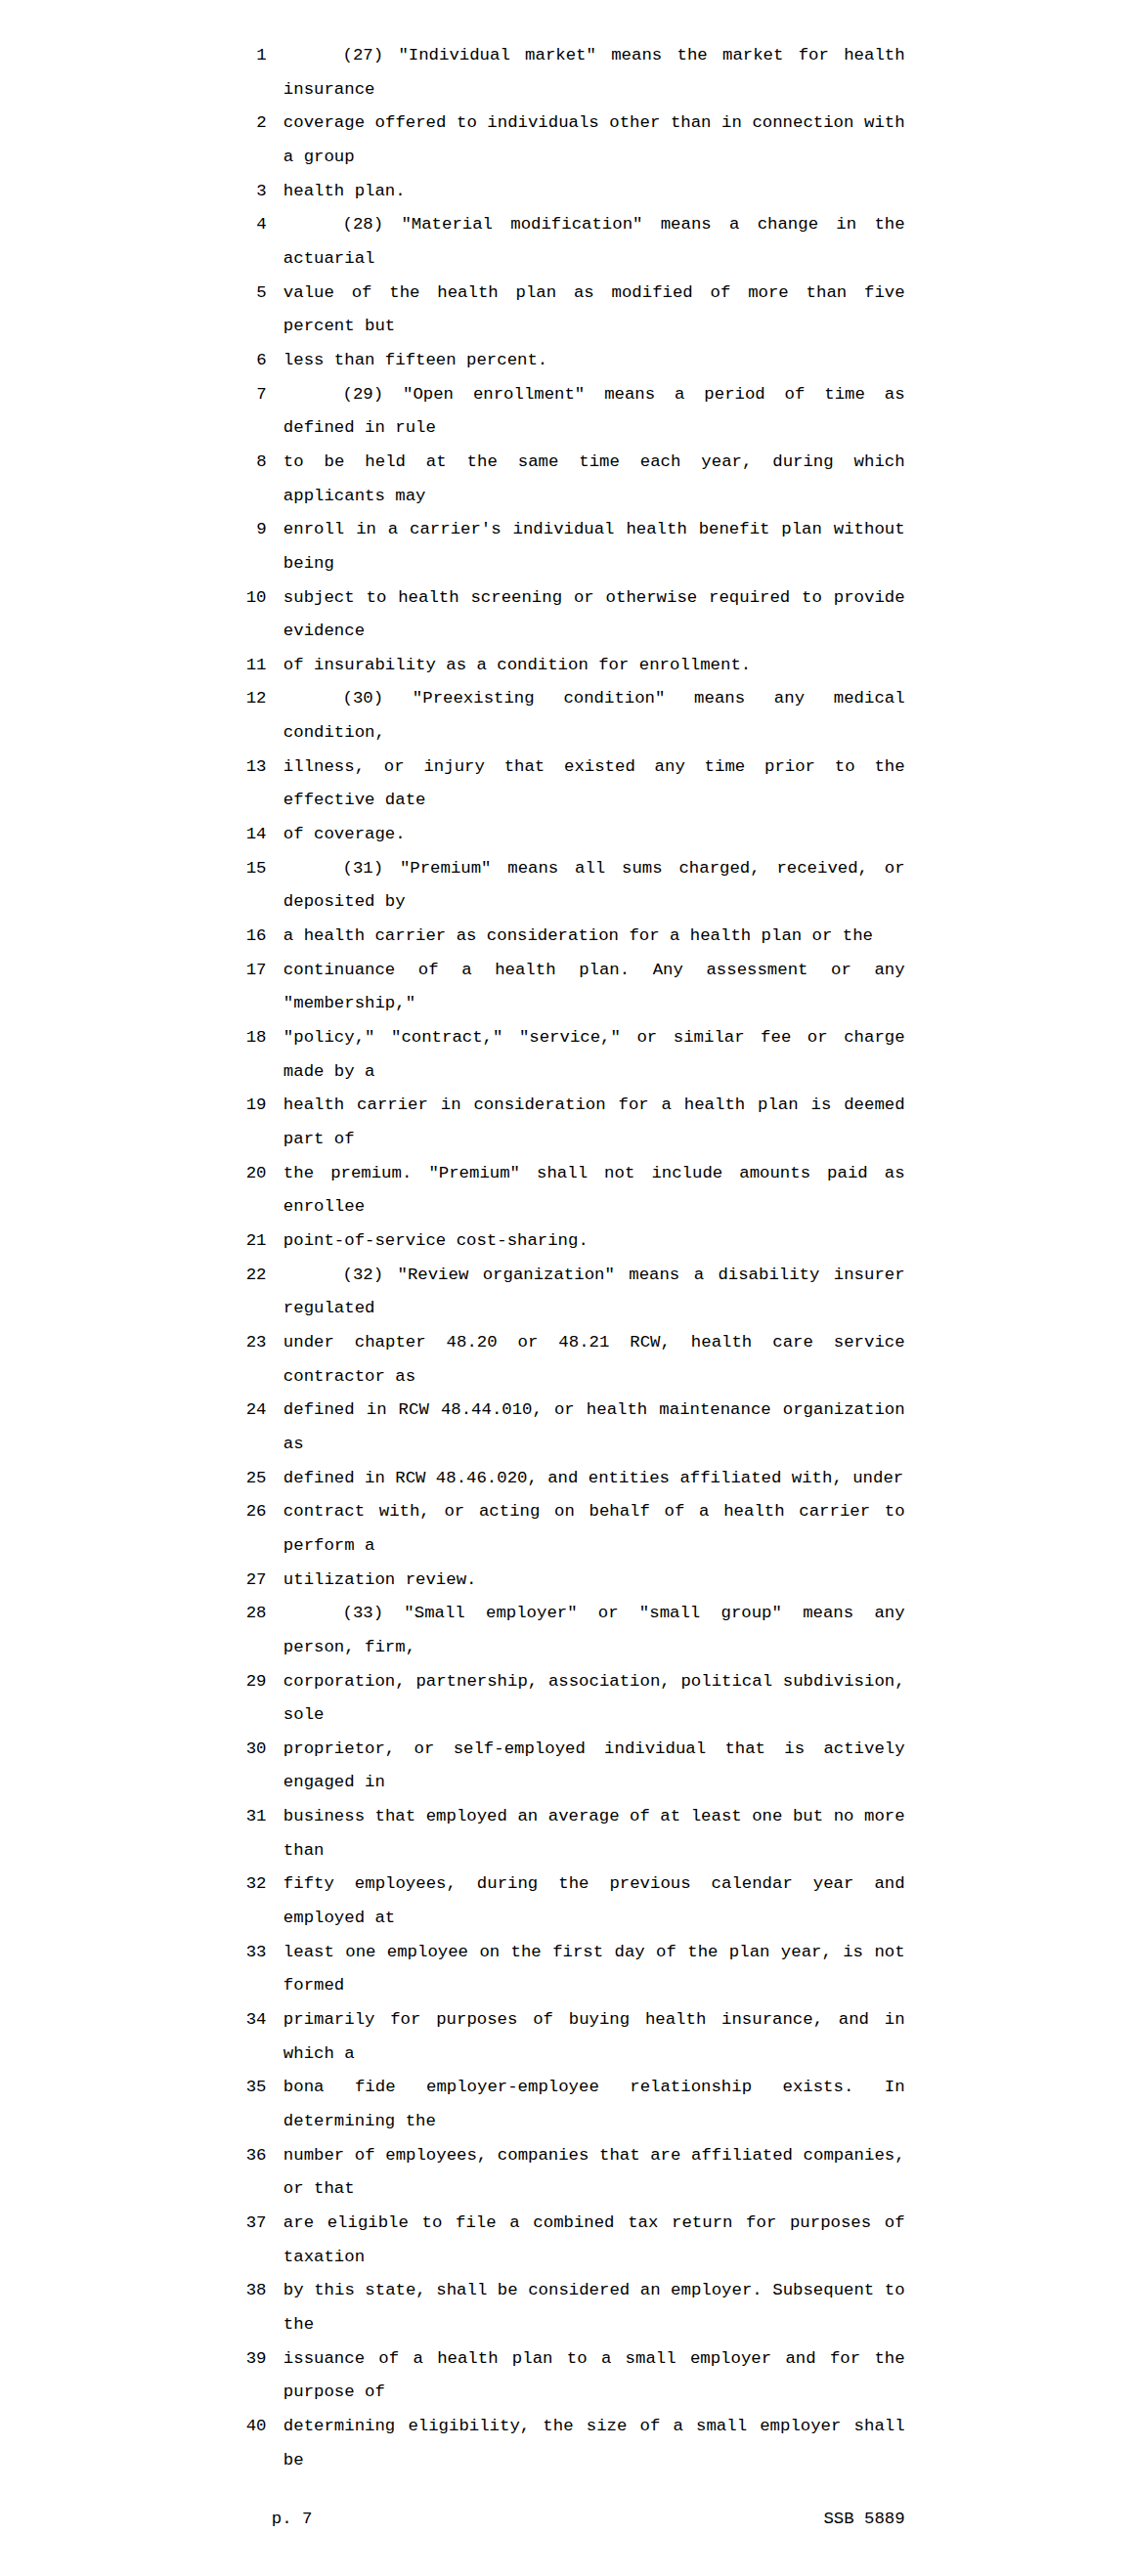(27) "Individual market" means the market for health insurance
coverage offered to individuals other than in connection with a group
health plan.
(28) "Material modification" means a change in the actuarial
value of the health plan as modified of more than five percent but
less than fifteen percent.
(29) "Open enrollment" means a period of time as defined in rule
to be held at the same time each year, during which applicants may
enroll in a carrier's individual health benefit plan without being
subject to health screening or otherwise required to provide evidence
of insurability as a condition for enrollment.
(30) "Preexisting condition" means any medical condition,
illness, or injury that existed any time prior to the effective date
of coverage.
(31) "Premium" means all sums charged, received, or deposited by
a health carrier as consideration for a health plan or the
continuance of a health plan. Any assessment or any "membership,"
"policy," "contract," "service," or similar fee or charge made by a
health carrier in consideration for a health plan is deemed part of
the premium. "Premium" shall not include amounts paid as enrollee
point-of-service cost-sharing.
(32) "Review organization" means a disability insurer regulated
under chapter 48.20 or 48.21 RCW, health care service contractor as
defined in RCW 48.44.010, or health maintenance organization as
defined in RCW 48.46.020, and entities affiliated with, under
contract with, or acting on behalf of a health carrier to perform a
utilization review.
(33) "Small employer" or "small group" means any person, firm,
corporation, partnership, association, political subdivision, sole
proprietor, or self-employed individual that is actively engaged in
business that employed an average of at least one but no more than
fifty employees, during the previous calendar year and employed at
least one employee on the first day of the plan year, is not formed
primarily for purposes of buying health insurance, and in which a
bona fide employer-employee relationship exists. In determining the
number of employees, companies that are affiliated companies, or that
are eligible to file a combined tax return for purposes of taxation
by this state, shall be considered an employer. Subsequent to the
issuance of a health plan to a small employer and for the purpose of
determining eligibility, the size of a small employer shall be
p. 7 SSB 5889